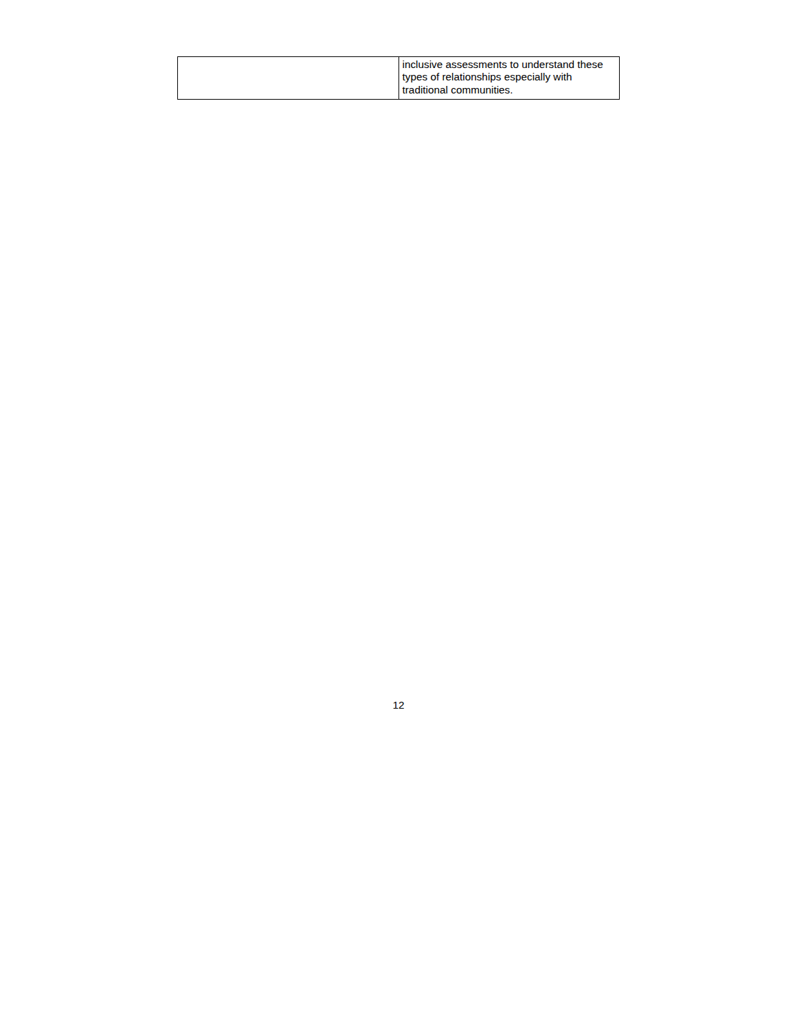| | inclusive assessments to understand these types of relationships especially with traditional communities. |
12